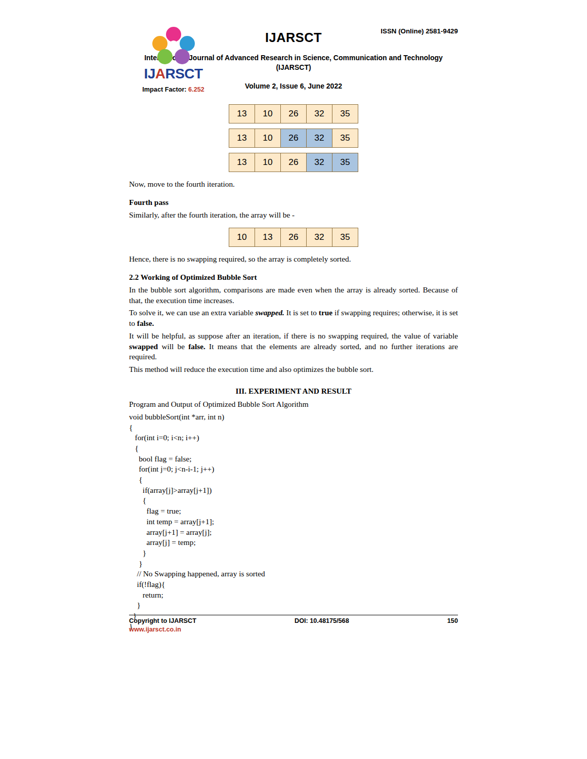IJARSCT
Impact Factor: 6.252
ISSN (Online) 2581-9429
IJARSCT
International Journal of Advanced Research in Science, Communication and Technology (IJARSCT)
Volume 2, Issue 6, June 2022
| 13 | 10 | 26 | 32 | 35 |
| 13 | 10 | 26 | 32 | 35 |
| 13 | 10 | 26 | 32 | 35 |
Now, move to the fourth iteration.
Fourth pass
Similarly, after the fourth iteration, the array will be -
| 10 | 13 | 26 | 32 | 35 |
Hence, there is no swapping required, so the array is completely sorted.
2.2 Working of Optimized Bubble Sort
In the bubble sort algorithm, comparisons are made even when the array is already sorted. Because of that, the execution time increases.
To solve it, we can use an extra variable swapped. It is set to true if swapping requires; otherwise, it is set to false.
It will be helpful, as suppose after an iteration, if there is no swapping required, the value of variable swapped will be false. It means that the elements are already sorted, and no further iterations are required.
This method will reduce the execution time and also optimizes the bubble sort.
III. EXPERIMENT AND RESULT
Program and Output of Optimized Bubble Sort Algorithm
void bubbleSort(int *arr, int n)
{
   for(int i=0; i<n; i++)
   {
     bool flag = false;
     for(int j=0; j<n-i-1; j++)
     {
       if(array[j]>array[j+1])
       {
         flag = true;
         int temp = array[j+1];
         array[j+1] = array[j];
         array[j] = temp;
       }
     }
    // No Swapping happened, array is sorted
    if(!flag){
       return;
    }
  }
}
Copyright to IJARSCT
www.ijarsct.co.in
DOI: 10.48175/568
150